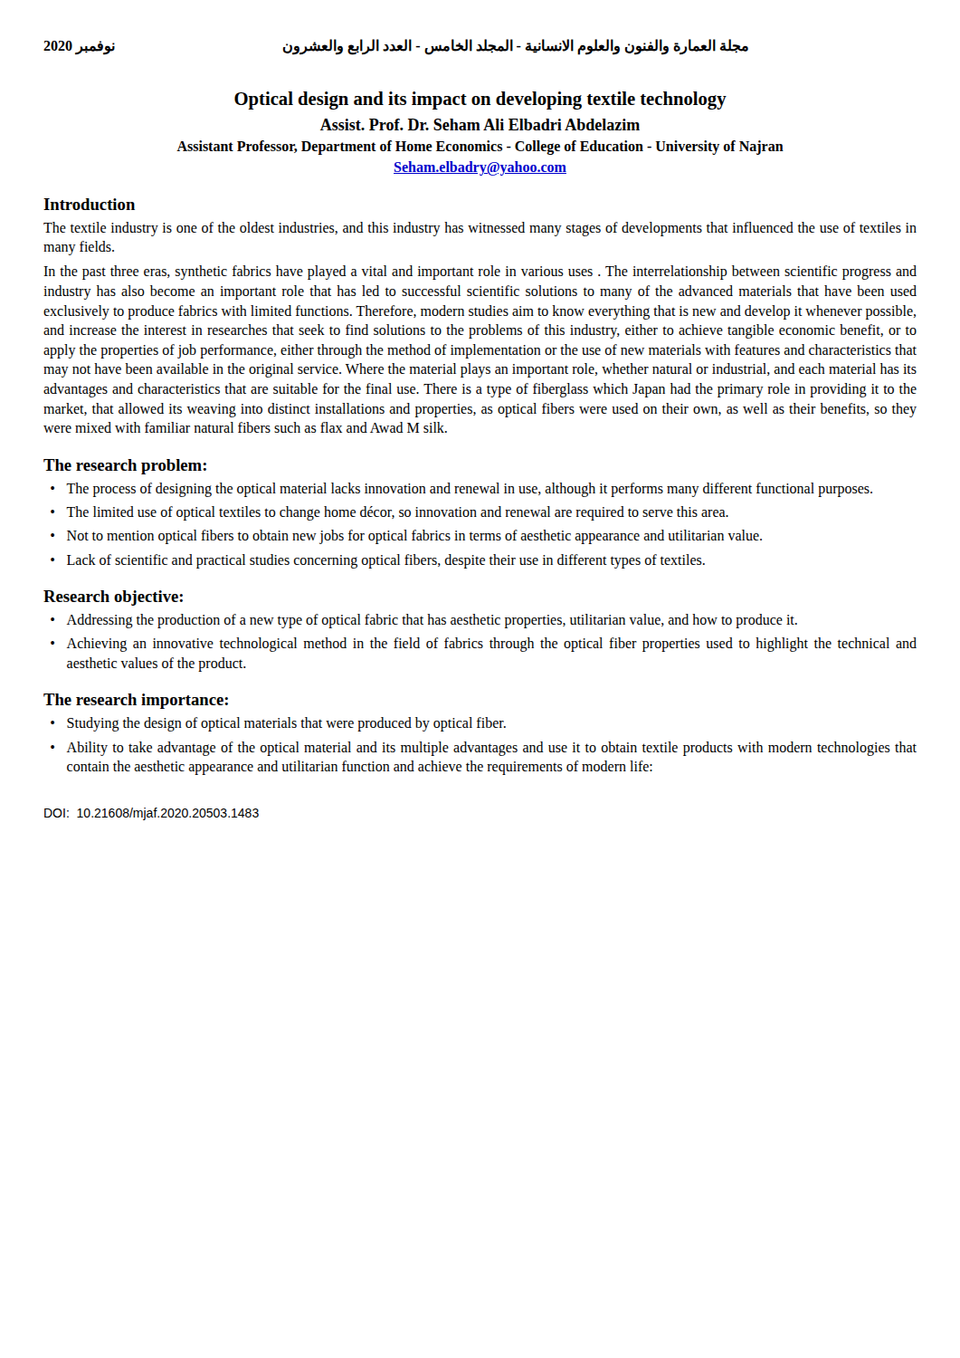نوفمبر 2020
مجلة العمارة والفنون والعلوم الانسانية - المجلد الخامس - العدد الرابع والعشرون
Optical design and its impact on developing textile technology
Assist. Prof. Dr. Seham Ali Elbadri Abdelazim
Assistant Professor, Department of Home Economics - College of Education - University of Najran
Seham.elbadry@yahoo.com
Introduction
The textile industry is one of the oldest industries, and this industry has witnessed many stages of developments that influenced the use of textiles in many fields.
In the past three eras, synthetic fabrics have played a vital and important role in various uses . The interrelationship between scientific progress and industry has also become an important role that has led to successful scientific solutions to many of the advanced materials that have been used exclusively to produce fabrics with limited functions. Therefore, modern studies aim to know everything that is new and develop it whenever possible, and increase the interest in researches that seek to find solutions to the problems of this industry, either to achieve tangible economic benefit, or to apply the properties of job performance, either through the method of implementation or the use of new materials with features and characteristics that may not have been available in the original service. Where the material plays an important role, whether natural or industrial, and each material has its advantages and characteristics that are suitable for the final use. There is a type of fiberglass which Japan had the primary role in providing it to the market, that allowed its weaving into distinct installations and properties, as optical fibers were used on their own, as well as their benefits, so they were mixed with familiar natural fibers such as flax and Awad M silk.
The research problem:
The process of designing the optical material lacks innovation and renewal in use, although it performs many different functional purposes.
The limited use of optical textiles to change home décor, so innovation and renewal are required to serve this area.
Not to mention optical fibers to obtain new jobs for optical fabrics in terms of aesthetic appearance and utilitarian value.
Lack of scientific and practical studies concerning optical fibers, despite their use in different types of textiles.
Research objective:
Addressing the production of a new type of optical fabric that has aesthetic properties, utilitarian value, and how to produce it.
Achieving an innovative technological method in the field of fabrics through the optical fiber properties used to highlight the technical and aesthetic values of the product.
The research importance:
Studying the design of optical materials that were produced by optical fiber.
Ability to take advantage of the optical material and its multiple advantages and use it to obtain textile products with modern technologies that contain the aesthetic appearance and utilitarian function and achieve the requirements of modern life:
DOI: 10.21608/mjaf.2020.20503.1483